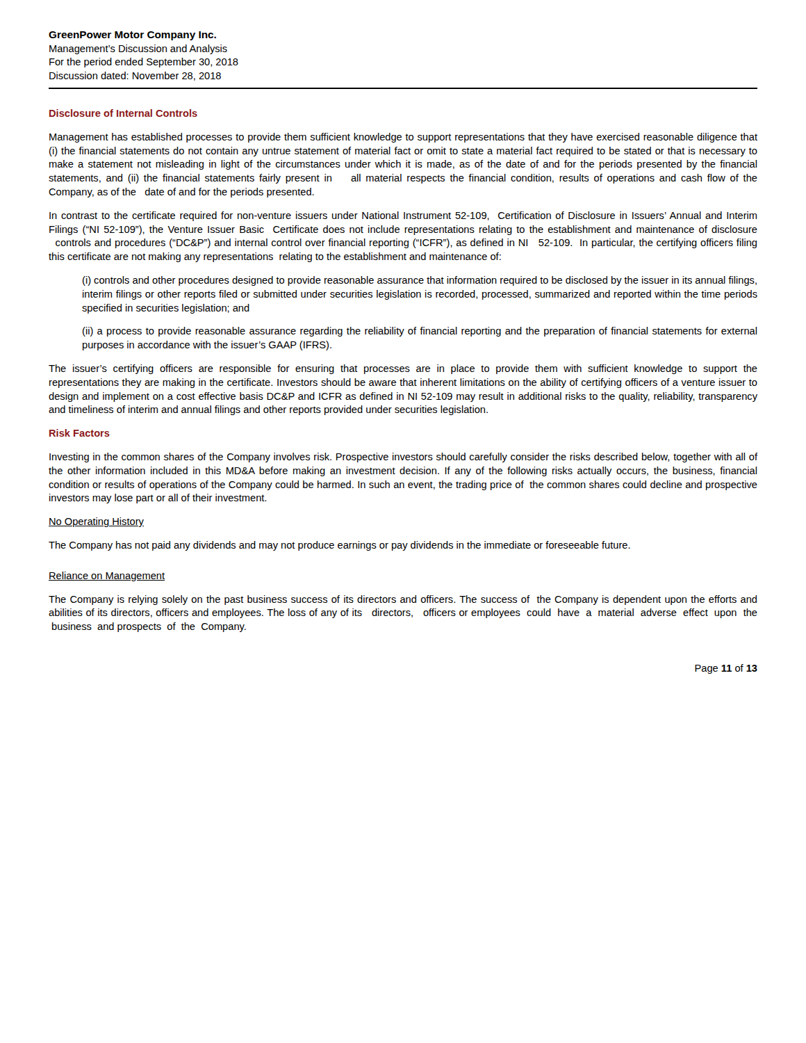GreenPower Motor Company Inc.
Management’s Discussion and Analysis
For the period ended September 30, 2018
Discussion dated: November 28, 2018
Disclosure of Internal Controls
Management has established processes to provide them sufficient knowledge to support representations that they have exercised reasonable diligence that (i) the financial statements do not contain any untrue statement of material fact or omit to state a material fact required to be stated or that is necessary to make a statement not misleading in light of the circumstances under which it is made, as of the date of and for the periods presented by the financial statements, and (ii) the financial statements fairly present in all material respects the financial condition, results of operations and cash flow of the Company, as of the date of and for the periods presented.
In contrast to the certificate required for non-venture issuers under National Instrument 52-109, Certification of Disclosure in Issuers’ Annual and Interim Filings (“NI 52-109”), the Venture Issuer Basic Certificate does not include representations relating to the establishment and maintenance of disclosure controls and procedures (“DC&P”) and internal control over financial reporting (“ICFR”), as defined in NI 52-109. In particular, the certifying officers filing this certificate are not making any representations relating to the establishment and maintenance of:
(i) controls and other procedures designed to provide reasonable assurance that information required to be disclosed by the issuer in its annual filings, interim filings or other reports filed or submitted under securities legislation is recorded, processed, summarized and reported within the time periods specified in securities legislation; and
(ii) a process to provide reasonable assurance regarding the reliability of financial reporting and the preparation of financial statements for external purposes in accordance with the issuer’s GAAP (IFRS).
The issuer’s certifying officers are responsible for ensuring that processes are in place to provide them with sufficient knowledge to support the representations they are making in the certificate. Investors should be aware that inherent limitations on the ability of certifying officers of a venture issuer to design and implement on a cost effective basis DC&P and ICFR as defined in NI 52-109 may result in additional risks to the quality, reliability, transparency and timeliness of interim and annual filings and other reports provided under securities legislation.
Risk Factors
Investing in the common shares of the Company involves risk. Prospective investors should carefully consider the risks described below, together with all of the other information included in this MD&A before making an investment decision. If any of the following risks actually occurs, the business, financial condition or results of operations of the Company could be harmed. In such an event, the trading price of the common shares could decline and prospective investors may lose part or all of their investment.
No Operating History
The Company has not paid any dividends and may not produce earnings or pay dividends in the immediate or foreseeable future.
Reliance on Management
The Company is relying solely on the past business success of its directors and officers. The success of the Company is dependent upon the efforts and abilities of its directors, officers and employees. The loss of any of its directors, officers or employees could have a material adverse effect upon the business and prospects of the Company.
Page 11 of 13